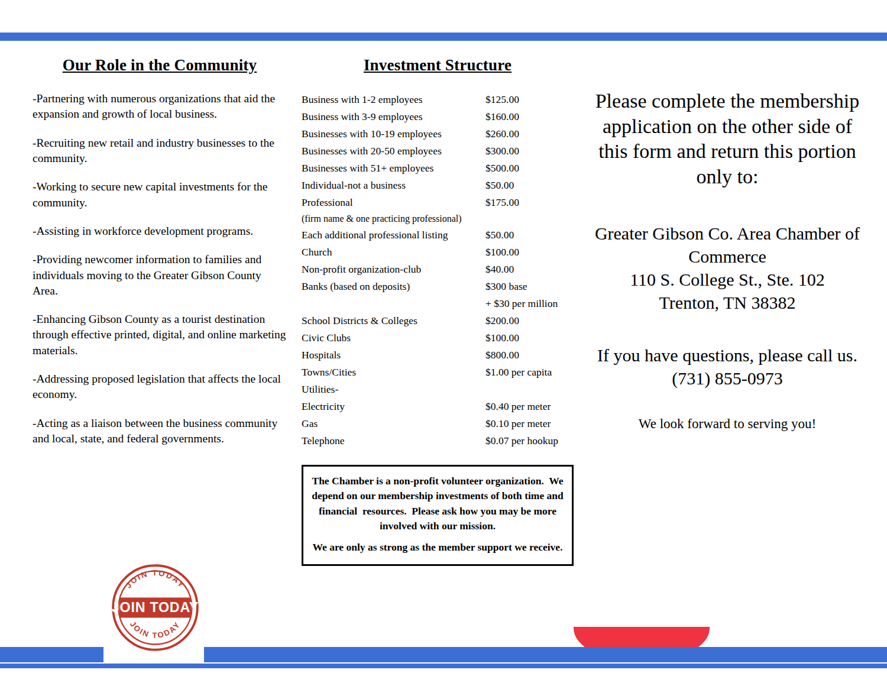Our Role in the Community
-Partnering with numerous organizations that aid the expansion and growth of local business.
-Recruiting new retail and industry businesses to the community.
-Working to secure new capital investments for the community.
-Assisting in workforce development programs.
-Providing newcomer information to families and individuals moving to the Greater Gibson County Area.
-Enhancing Gibson County as a tourist destination through effective printed, digital, and online marketing materials.
-Addressing proposed legislation that affects the local economy.
-Acting as a liaison between the business community and local, state, and federal governments.
Investment Structure
| Business with 1-2 employees | $125.00 |
| Business with 3-9 employees | $160.00 |
| Businesses with 10-19 employees | $260.00 |
| Businesses with 20-50 employees | $300.00 |
| Businesses with 51+ employees | $500.00 |
| Individual-not a business | $50.00 |
| Professional | $175.00 |
| (firm name & one practicing professional) |
| Each additional professional listing | $50.00 |
| Church | $100.00 |
| Non-profit organization-club | $40.00 |
| Banks (based on deposits) | $300 base |
| | + $30 per million |
| School Districts & Colleges | $200.00 |
| Civic Clubs | $100.00 |
| Hospitals | $800.00 |
| Towns/Cities | $1.00 per capita |
| Utilities- | |
| Electricity | $0.40 per meter |
| Gas | $0.10 per meter |
| Telephone | $0.07 per hookup |
The Chamber is a non-profit volunteer organization. We depend on our membership investments of both time and financial resources. Please ask how you may be more involved with our mission.
We are only as strong as the member support we receive.
Please complete the membership application on the other side of this form and return this portion only to:
Greater Gibson Co. Area Chamber of Commerce
110 S. College St., Ste. 102
Trenton, TN 38382
If you have questions, please call us.
(731) 855-0973
We look forward to serving you!
JOIN TODAY JOIN TODAY JOIN TODAY